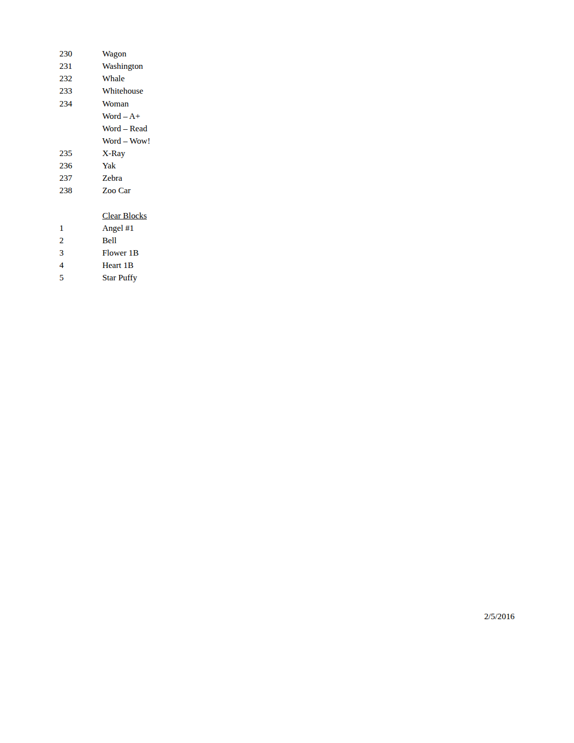| 230 | Wagon |
| 231 | Washington |
| 232 | Whale |
| 233 | Whitehouse |
| 234 | Woman |
| | Word – A+ |
| | Word – Read |
| | Word – Wow! |
| 235 | X-Ray |
| 236 | Yak |
| 237 | Zebra |
| 238 | Zoo Car |
| | Clear Blocks |
| 1 | Angel #1 |
| 2 | Bell |
| 3 | Flower 1B |
| 4 | Heart 1B |
| 5 | Star Puffy |
2/5/2016